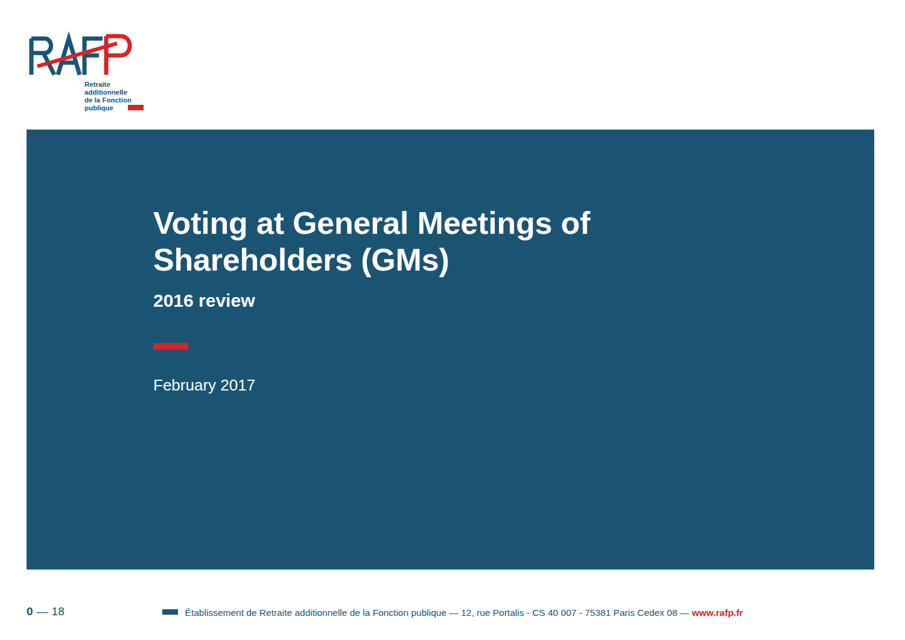Retraite additionnelle de la Fonction publique
Voting at General Meetings of
Shareholders (GMs)
2016 review
February 2017
0 — 18
Établissement de Retraite additionnelle de la Fonction publique — 12, rue Portalis - CS 40 007 - 75381 Paris Cedex 08 — www.rafp.fr